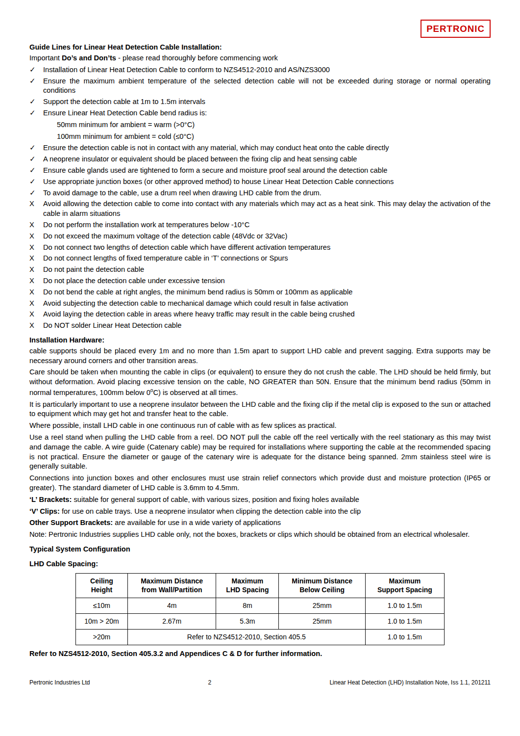PERTRONIC
Guide Lines for Linear Heat Detection Cable Installation:
Important Do’s and Don’ts - please read thoroughly before commencing work
✓Installation of Linear Heat Detection Cable to conform to NZS4512-2010 and AS/NZS3000
✓Ensure the maximum ambient temperature of the selected detection cable will not be exceeded during storage or normal operating conditions
✓Support the detection cable at 1m to 1.5m intervals
✓Ensure Linear Heat Detection Cable bend radius is:
50mm minimum for ambient = warm (>0°C)
100mm minimum for ambient = cold (≤0°C)
✓Ensure the detection cable is not in contact with any material, which may conduct heat onto the cable directly
✓A neoprene insulator or equivalent should be placed between the fixing clip and heat sensing cable
✓Ensure cable glands used are tightened to form a secure and moisture proof seal around the detection cable
✓Use appropriate junction boxes (or other approved method) to house Linear Heat Detection Cable connections
✓To avoid damage to the cable, use a drum reel when drawing LHD cable from the drum.
XAvoid allowing the detection cable to come into contact with any materials which may act as a heat sink. This may delay the activation of the cable in alarm situations
XDo not perform the installation work at temperatures below -10°C
XDo not exceed the maximum voltage of the detection cable (48Vdc or 32Vac)
XDo not connect two lengths of detection cable which have different activation temperatures
XDo not connect lengths of fixed temperature cable in ‘T’ connections or Spurs
XDo not paint the detection cable
XDo not place the detection cable under excessive tension
XDo not bend the cable at right angles, the minimum bend radius is 50mm or 100mm as applicable
XAvoid subjecting the detection cable to mechanical damage which could result in false activation
XAvoid laying the detection cable in areas where heavy traffic may result in the cable being crushed
XDo NOT solder Linear Heat Detection cable
Installation Hardware:
cable supports should be placed every 1m and no more than 1.5m apart to support LHD cable and prevent sagging. Extra supports may be necessary around corners and other transition areas.
Care should be taken when mounting the cable in clips (or equivalent) to ensure they do not crush the cable. The LHD should be held firmly, but without deformation. Avoid placing excessive tension on the cable, NO GREATER than 50N. Ensure that the minimum bend radius (50mm in normal temperatures, 100mm below 0oC) is observed at all times.
It is particularly important to use a neoprene insulator between the LHD cable and the fixing clip if the metal clip is exposed to the sun or attached to equipment which may get hot and transfer heat to the cable.
Where possible, install LHD cable in one continuous run of cable with as few splices as practical.
Use a reel stand when pulling the LHD cable from a reel. DO NOT pull the cable off the reel vertically with the reel stationary as this may twist and damage the cable. A wire guide (Catenary cable) may be required for installations where supporting the cable at the recommended spacing is not practical. Ensure the diameter or gauge of the catenary wire is adequate for the distance being spanned. 2mm stainless steel wire is generally suitable.
Connections into junction boxes and other enclosures must use strain relief connectors which provide dust and moisture protection (IP65 or greater). The standard diameter of LHD cable is 3.6mm to 4.5mm.
‘L’ Brackets: suitable for general support of cable, with various sizes, position and fixing holes available
‘V’ Clips: for use on cable trays. Use a neoprene insulator when clipping the detection cable into the clip
Other Support Brackets: are available for use in a wide variety of applications
Note: Pertronic Industries supplies LHD cable only, not the boxes, brackets or clips which should be obtained from an electrical wholesaler.
Typical System Configuration
LHD Cable Spacing:
| Ceiling Height | Maximum Distance from Wall/Partition | Maximum LHD Spacing | Minimum Distance Below Ceiling | Maximum Support Spacing |
| --- | --- | --- | --- | --- |
| ≤10m | 4m | 8m | 25mm | 1.0 to 1.5m |
| 10m > 20m | 2.67m | 5.3m | 25mm | 1.0 to 1.5m |
| >20m | Refer to NZS4512-2010, Section 405.5 | 1.0 to 1.5m |
Refer to NZS4512-2010, Section 405.3.2 and Appendices C & D for further information.
Pertronic Industries Ltd 2 Linear Heat Detection (LHD) Installation Note, Iss 1.1, 201211